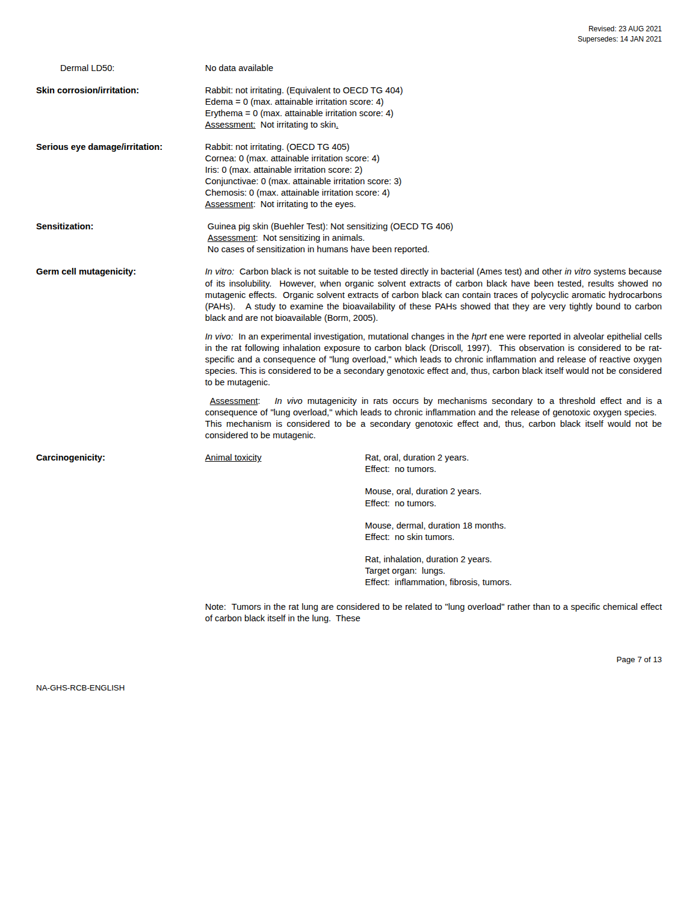Revised: 23 AUG 2021
Supersedes: 14 JAN 2021
| Dermal LD50: | No data available |
| Skin corrosion/irritation: | Rabbit: not irritating. (Equivalent to OECD TG 404) Edema = 0 (max. attainable irritation score: 4) Erythema = 0 (max. attainable irritation score: 4) Assessment: Not irritating to skin . |
| Serious eye damage/irritation: | Rabbit: not irritating. (OECD TG 405) Cornea: 0 (max. attainable irritation score: 4) Iris: 0 (max. attainable irritation score: 2) Conjunctivae: 0 (max. attainable irritation score: 3) Chemosis: 0 (max. attainable irritation score: 4) Assessment : Not irritating to the eyes. |
| Sensitization: | Guinea pig skin (Buehler Test): Not sensitizing (OECD TG 406) Assessment : Not sensitizing in animals. No cases of sensitization in humans have been reported. |
| Germ cell mutagenicity: | In vitro: Carbon black is not suitable to be tested directly in bacterial (Ames test) and other in vitro systems because of its insolubility. However, when organic solvent extracts of carbon black have been tested, results showed no mutagenic effects. Organic solvent extracts of carbon black can contain traces of polycyclic aromatic hydrocarbons (PAHs). A study to examine the bioavailability of these PAHs showed that they are very tightly bound to carbon black and are not bioavailable (Borm, 2005). In vivo: In an experimental investigation, mutational changes in the hprt ene were reported in alveolar epithelial cells in the rat following inhalation exposure to carbon black (Driscoll , 1997). This observation is considered to be rat-specific and a consequence of "lung overload," which leads to chronic inflammation and release of reactive oxygen species. This is considered to be a secondary genotoxic effect and, thus, carbon black itself would not be considered to be mutagenic. Assessment : In vivo mutagenicity in rats occurs by mechanisms secondary to a threshold effect and is a consequence of "lung overload," which leads to chronic inflammation and the release of genotoxic oxygen species. This mechanism is considered to be a secondary genotoxic effect and, thus, carbon black itself would not be considered to be mutagenic. |
| Carcinogenicity: | / Animal toxicity / Rat, oral, duration 2 years. Effect: no tumors. / / / Mouse, oral, duration 2 years. Effect: no tumors. / / / Mouse, dermal, duration 18 months. Effect: no skin tumors. / / / Rat, inhalation, duration 2 years. Target organ: lungs. Effect: inflammation, fibrosis, tumors. / Note: Tumors in the rat lung are considered to be related to "lung overload" rather than to a specific chemical effect of carbon black itself in the lung. These |
Page 7 of 13
NA-GHS-RCB-ENGLISH